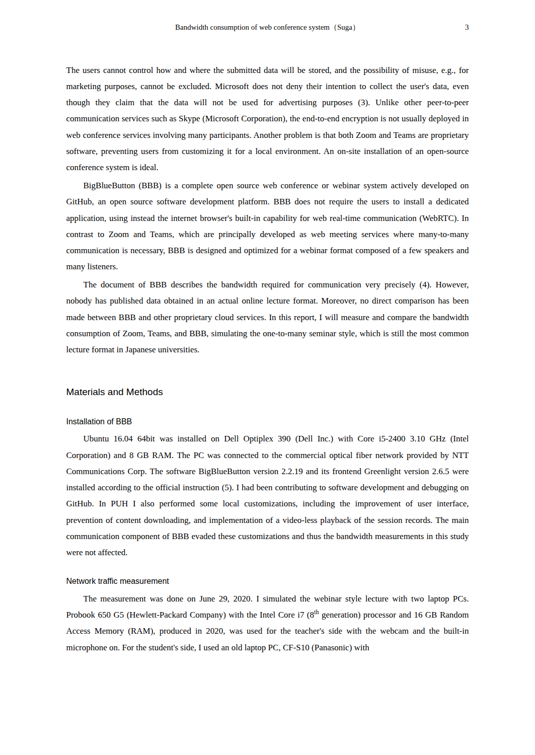Bandwidth consumption of web conference system（Suga） 3
The users cannot control how and where the submitted data will be stored, and the possibility of misuse, e.g., for marketing purposes, cannot be excluded. Microsoft does not deny their intention to collect the user's data, even though they claim that the data will not be used for advertising purposes (3). Unlike other peer-to-peer communication services such as Skype (Microsoft Corporation), the end-to-end encryption is not usually deployed in web conference services involving many participants. Another problem is that both Zoom and Teams are proprietary software, preventing users from customizing it for a local environment. An on-site installation of an open-source conference system is ideal.
BigBlueButton (BBB) is a complete open source web conference or webinar system actively developed on GitHub, an open source software development platform. BBB does not require the users to install a dedicated application, using instead the internet browser's built-in capability for web real-time communication (WebRTC). In contrast to Zoom and Teams, which are principally developed as web meeting services where many-to-many communication is necessary, BBB is designed and optimized for a webinar format composed of a few speakers and many listeners.
The document of BBB describes the bandwidth required for communication very precisely (4). However, nobody has published data obtained in an actual online lecture format. Moreover, no direct comparison has been made between BBB and other proprietary cloud services. In this report, I will measure and compare the bandwidth consumption of Zoom, Teams, and BBB, simulating the one-to-many seminar style, which is still the most common lecture format in Japanese universities.
Materials and Methods
Installation of BBB
Ubuntu 16.04 64bit was installed on Dell Optiplex 390 (Dell Inc.) with Core i5-2400 3.10 GHz (Intel Corporation) and 8 GB RAM. The PC was connected to the commercial optical fiber network provided by NTT Communications Corp. The software BigBlueButton version 2.2.19 and its frontend Greenlight version 2.6.5 were installed according to the official instruction (5). I had been contributing to software development and debugging on GitHub. In PUH I also performed some local customizations, including the improvement of user interface, prevention of content downloading, and implementation of a video-less playback of the session records. The main communication component of BBB evaded these customizations and thus the bandwidth measurements in this study were not affected.
Network traffic measurement
The measurement was done on June 29, 2020. I simulated the webinar style lecture with two laptop PCs. Probook 650 G5 (Hewlett-Packard Company) with the Intel Core i7 (8th generation) processor and 16 GB Random Access Memory (RAM), produced in 2020, was used for the teacher's side with the webcam and the built-in microphone on. For the student's side, I used an old laptop PC, CF-S10 (Panasonic) with